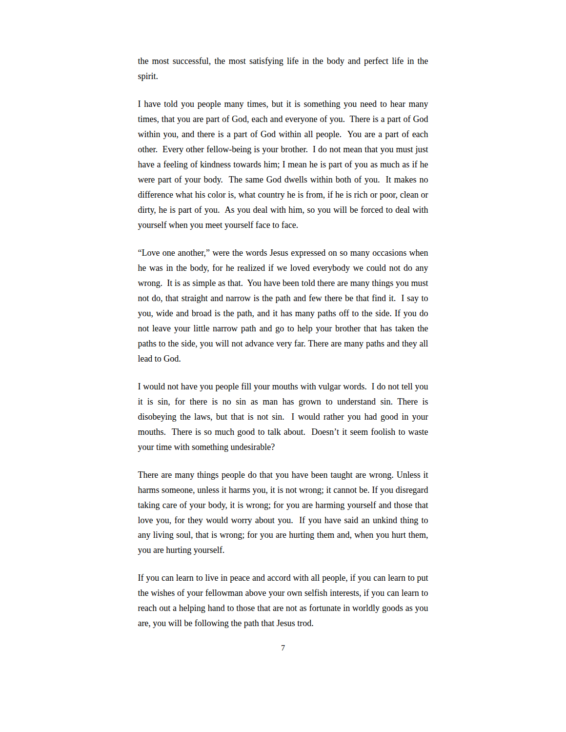the most successful, the most satisfying life in the body and perfect life in the spirit.
I have told you people many times, but it is something you need to hear many times, that you are part of God, each and everyone of you. There is a part of God within you, and there is a part of God within all people. You are a part of each other. Every other fellow-being is your brother. I do not mean that you must just have a feeling of kindness towards him; I mean he is part of you as much as if he were part of your body. The same God dwells within both of you. It makes no difference what his color is, what country he is from, if he is rich or poor, clean or dirty, he is part of you. As you deal with him, so you will be forced to deal with yourself when you meet yourself face to face.
“Love one another,” were the words Jesus expressed on so many occasions when he was in the body, for he realized if we loved everybody we could not do any wrong. It is as simple as that. You have been told there are many things you must not do, that straight and narrow is the path and few there be that find it. I say to you, wide and broad is the path, and it has many paths off to the side. If you do not leave your little narrow path and go to help your brother that has taken the paths to the side, you will not advance very far. There are many paths and they all lead to God.
I would not have you people fill your mouths with vulgar words. I do not tell you it is sin, for there is no sin as man has grown to understand sin. There is disobeying the laws, but that is not sin. I would rather you had good in your mouths. There is so much good to talk about. Doesn’t it seem foolish to waste your time with something undesirable?
There are many things people do that you have been taught are wrong. Unless it harms someone, unless it harms you, it is not wrong; it cannot be. If you disregard taking care of your body, it is wrong; for you are harming yourself and those that love you, for they would worry about you. If you have said an unkind thing to any living soul, that is wrong; for you are hurting them and, when you hurt them, you are hurting yourself.
If you can learn to live in peace and accord with all people, if you can learn to put the wishes of your fellowman above your own selfish interests, if you can learn to reach out a helping hand to those that are not as fortunate in worldly goods as you are, you will be following the path that Jesus trod.
7